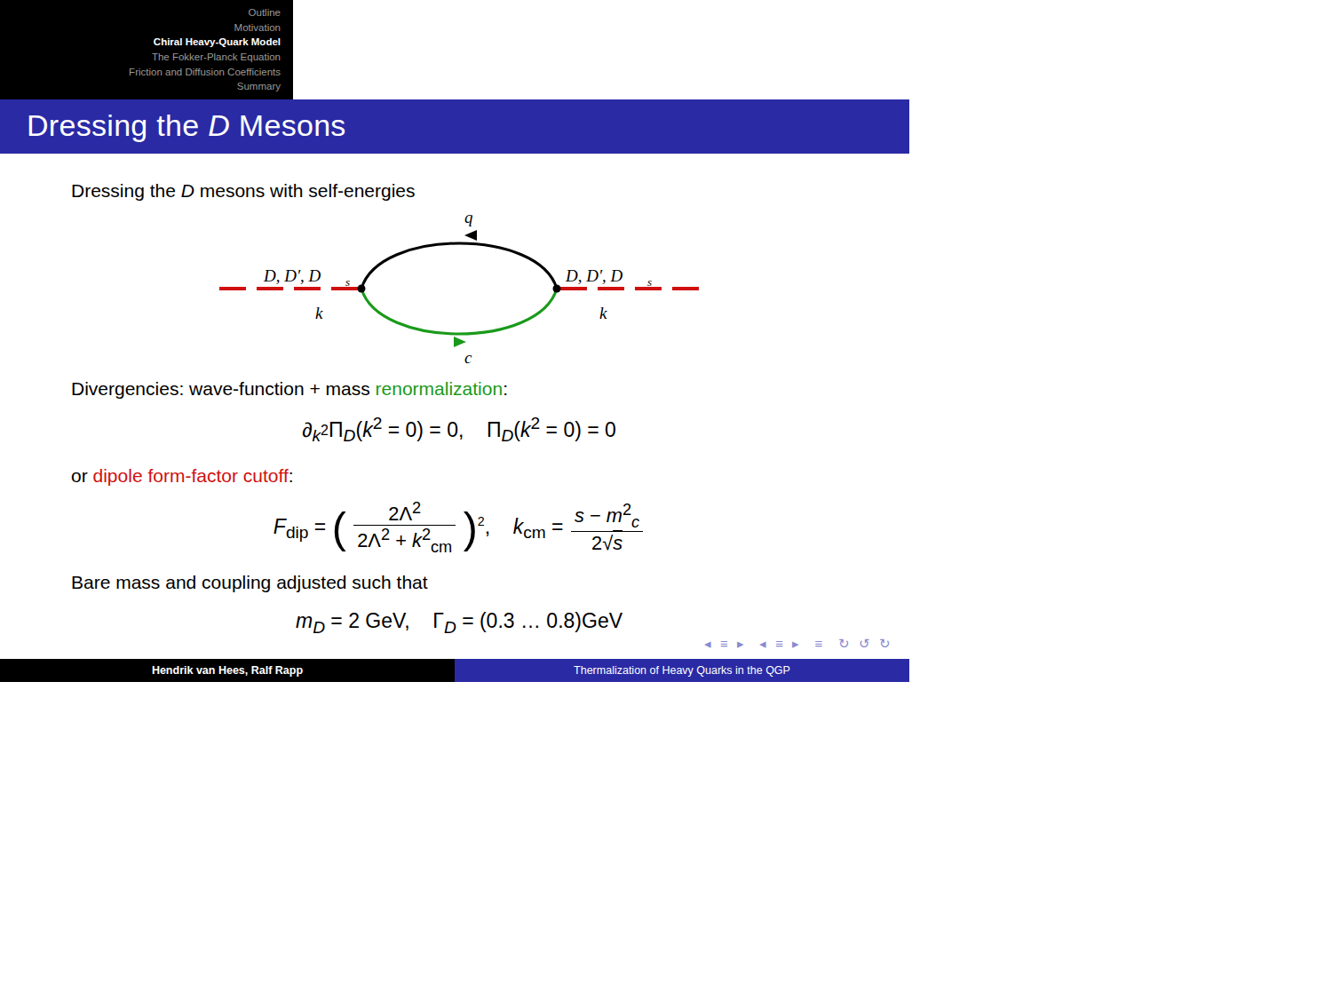Outline Motivation Chiral Heavy-Quark Model The Fokker-Planck Equation Friction and Diffusion Coefficients Summary
Dressing the D Mesons
Dressing the D mesons with self-energies
D, D′, D s D, D′, D s k k q c
Divergencies: wave-function + mass renormalization:
∂k2ΠD(k2 = 0) = 0, ΠD(k2 = 0) = 0
or dipole form-factor cutoff:
Fdip = ( 2Λ2 2Λ2 + k2cm )2, kcm = s − m2c 2√s
Bare mass and coupling adjusted such that
mD = 2 GeV, ΓD = (0.3 … 0.8)GeV
◂ ≡ ▸ ◂ ≡ ▸ ≡ ↻ ↺ ↻
Hendrik van Hees, Ralf Rapp
Thermalization of Heavy Quarks in the QGP